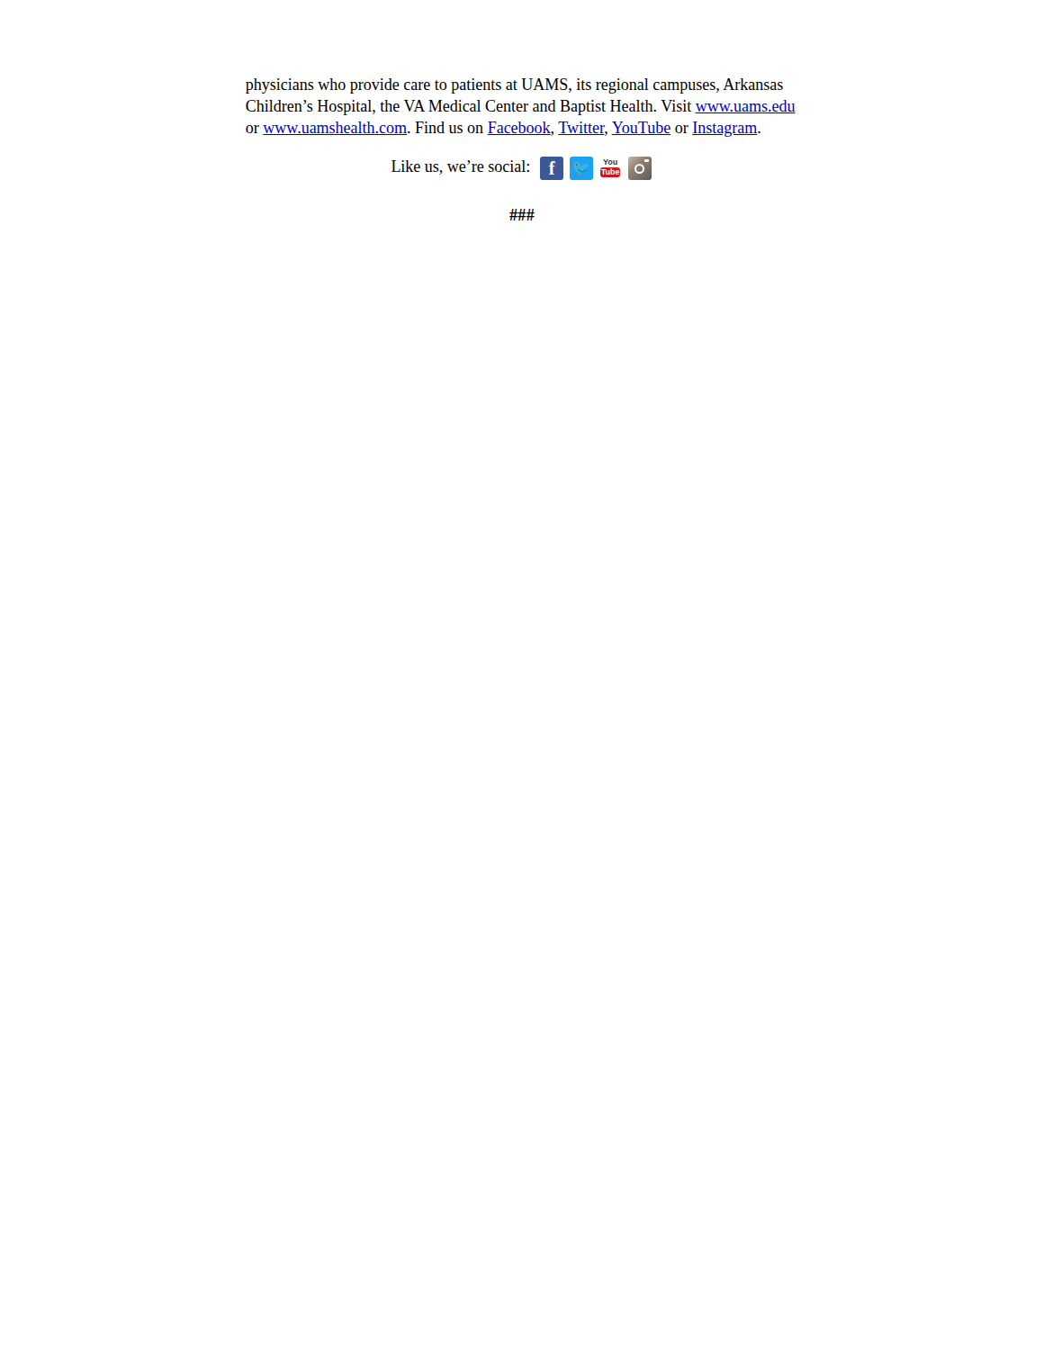physicians who provide care to patients at UAMS, its regional campuses, Arkansas Children’s Hospital, the VA Medical Center and Baptist Health. Visit www.uams.edu or www.uamshealth.com. Find us on Facebook, Twitter, YouTube or Instagram.
Like us, we’re social: f 🐦 You Tube
###